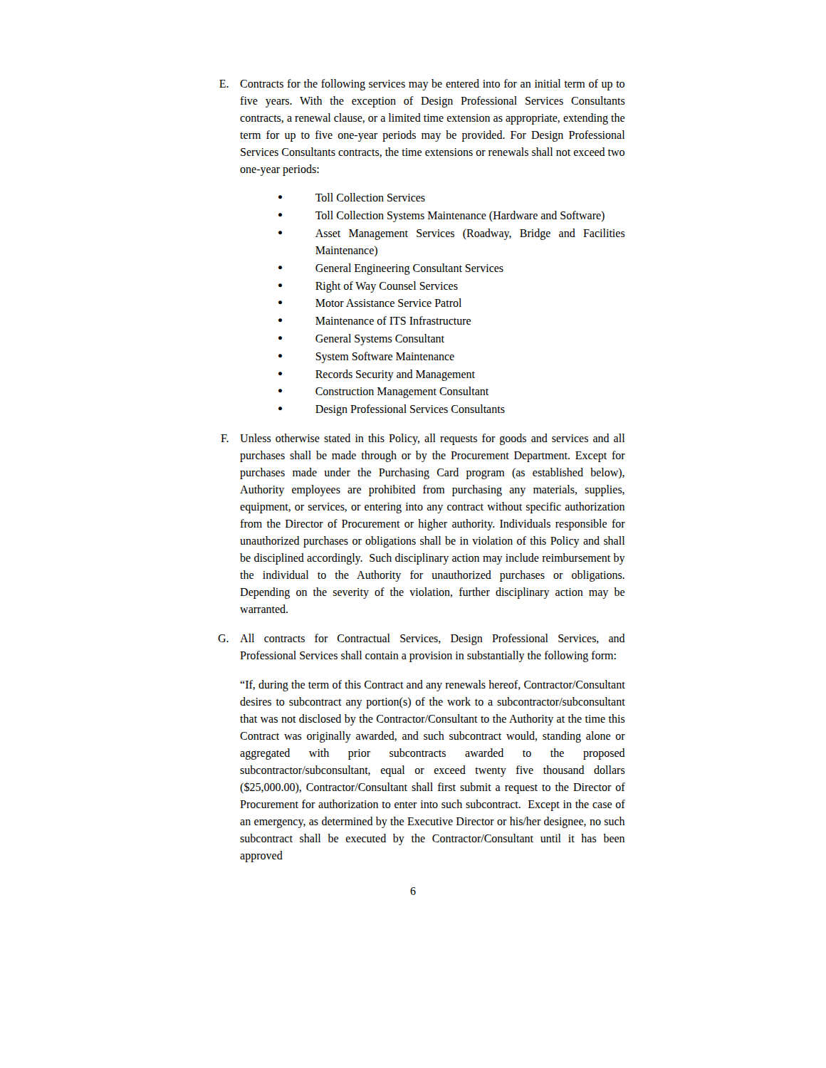Contracts for the following services may be entered into for an initial term of up to five years. With the exception of Design Professional Services Consultants contracts, a renewal clause, or a limited time extension as appropriate, extending the term for up to five one-year periods may be provided. For Design Professional Services Consultants contracts, the time extensions or renewals shall not exceed two one-year periods:
Toll Collection Services
Toll Collection Systems Maintenance (Hardware and Software)
Asset Management Services (Roadway, Bridge and Facilities Maintenance)
General Engineering Consultant Services
Right of Way Counsel Services
Motor Assistance Service Patrol
Maintenance of ITS Infrastructure
General Systems Consultant
System Software Maintenance
Records Security and Management
Construction Management Consultant
Design Professional Services Consultants
Unless otherwise stated in this Policy, all requests for goods and services and all purchases shall be made through or by the Procurement Department. Except for purchases made under the Purchasing Card program (as established below), Authority employees are prohibited from purchasing any materials, supplies, equipment, or services, or entering into any contract without specific authorization from the Director of Procurement or higher authority. Individuals responsible for unauthorized purchases or obligations shall be in violation of this Policy and shall be disciplined accordingly. Such disciplinary action may include reimbursement by the individual to the Authority for unauthorized purchases or obligations. Depending on the severity of the violation, further disciplinary action may be warranted.
All contracts for Contractual Services, Design Professional Services, and Professional Services shall contain a provision in substantially the following form:
“If, during the term of this Contract and any renewals hereof, Contractor/Consultant desires to subcontract any portion(s) of the work to a subcontractor/subconsultant that was not disclosed by the Contractor/Consultant to the Authority at the time this Contract was originally awarded, and such subcontract would, standing alone or aggregated with prior subcontracts awarded to the proposed subcontractor/subconsultant, equal or exceed twenty five thousand dollars ($25,000.00), Contractor/Consultant shall first submit a request to the Director of Procurement for authorization to enter into such subcontract. Except in the case of an emergency, as determined by the Executive Director or his/her designee, no such subcontract shall be executed by the Contractor/Consultant until it has been approved
6